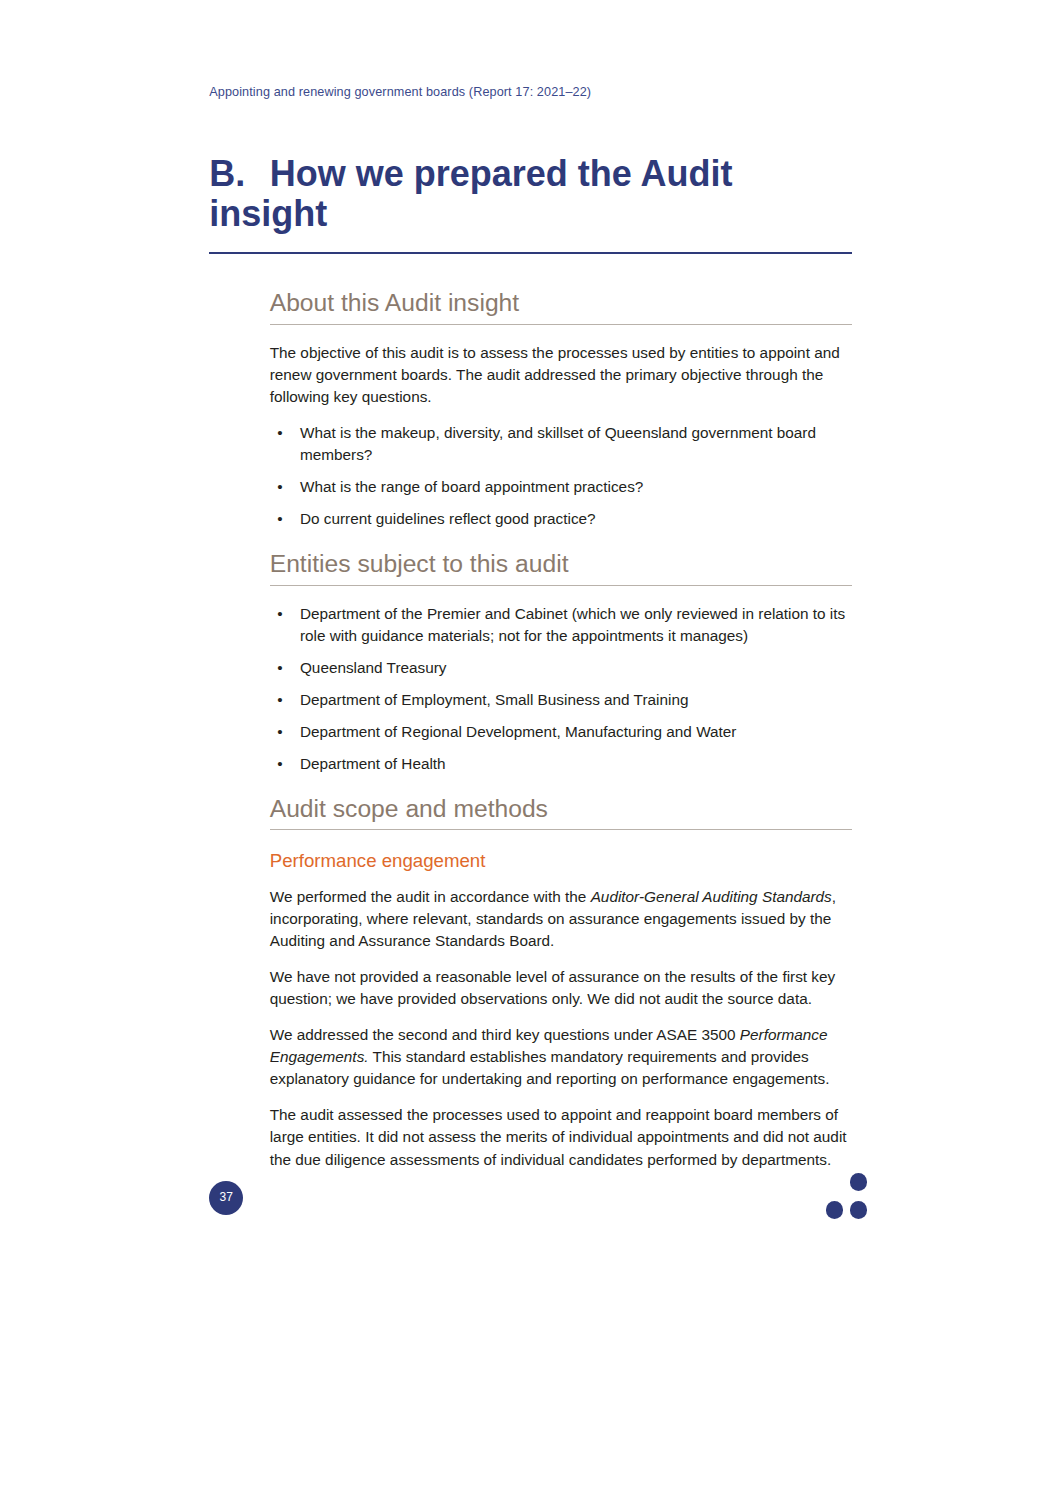Appointing and renewing government boards (Report 17: 2021–22)
B. How we prepared the Audit insight
About this Audit insight
The objective of this audit is to assess the processes used by entities to appoint and renew government boards. The audit addressed the primary objective through the following key questions.
What is the makeup, diversity, and skillset of Queensland government board members?
What is the range of board appointment practices?
Do current guidelines reflect good practice?
Entities subject to this audit
Department of the Premier and Cabinet (which we only reviewed in relation to its role with guidance materials; not for the appointments it manages)
Queensland Treasury
Department of Employment, Small Business and Training
Department of Regional Development, Manufacturing and Water
Department of Health
Audit scope and methods
Performance engagement
We performed the audit in accordance with the Auditor-General Auditing Standards, incorporating, where relevant, standards on assurance engagements issued by the Auditing and Assurance Standards Board.
We have not provided a reasonable level of assurance on the results of the first key question; we have provided observations only. We did not audit the source data.
We addressed the second and third key questions under ASAE 3500 Performance Engagements. This standard establishes mandatory requirements and provides explanatory guidance for undertaking and reporting on performance engagements.
The audit assessed the processes used to appoint and reappoint board members of large entities. It did not assess the merits of individual appointments and did not audit the due diligence assessments of individual candidates performed by departments.
37